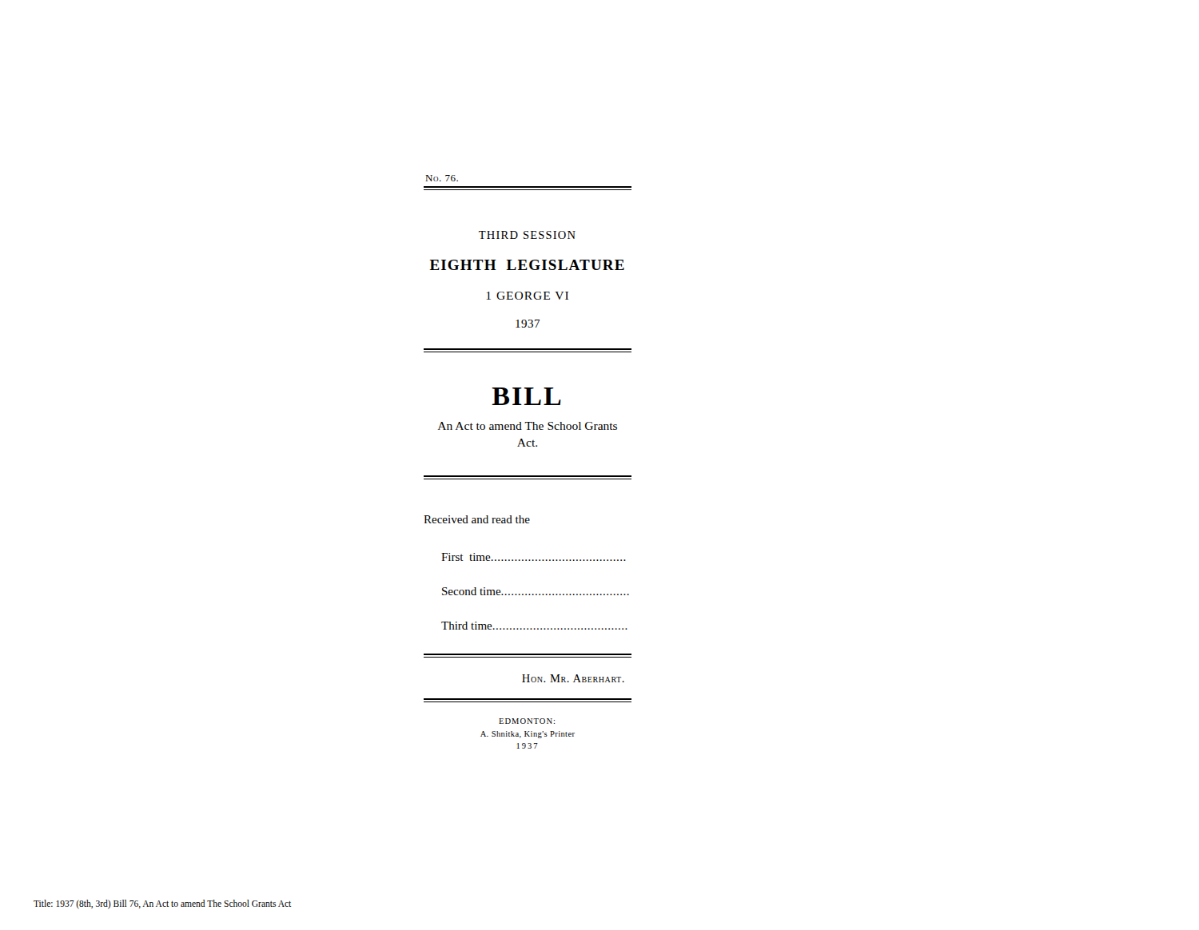No. 76.
THIRD SESSION
EIGHTH LEGISLATURE
1 GEORGE VI
1937
BILL
An Act to amend The School Grants
Act.
Received and read the
First time........................................
Second time......................................
Third time........................................
Hon. Mr. Aberhart.
EDMONTON:
A. Shnitka, King's Printer
1937
Title: 1937 (8th, 3rd) Bill 76, An Act to amend The School Grants Act